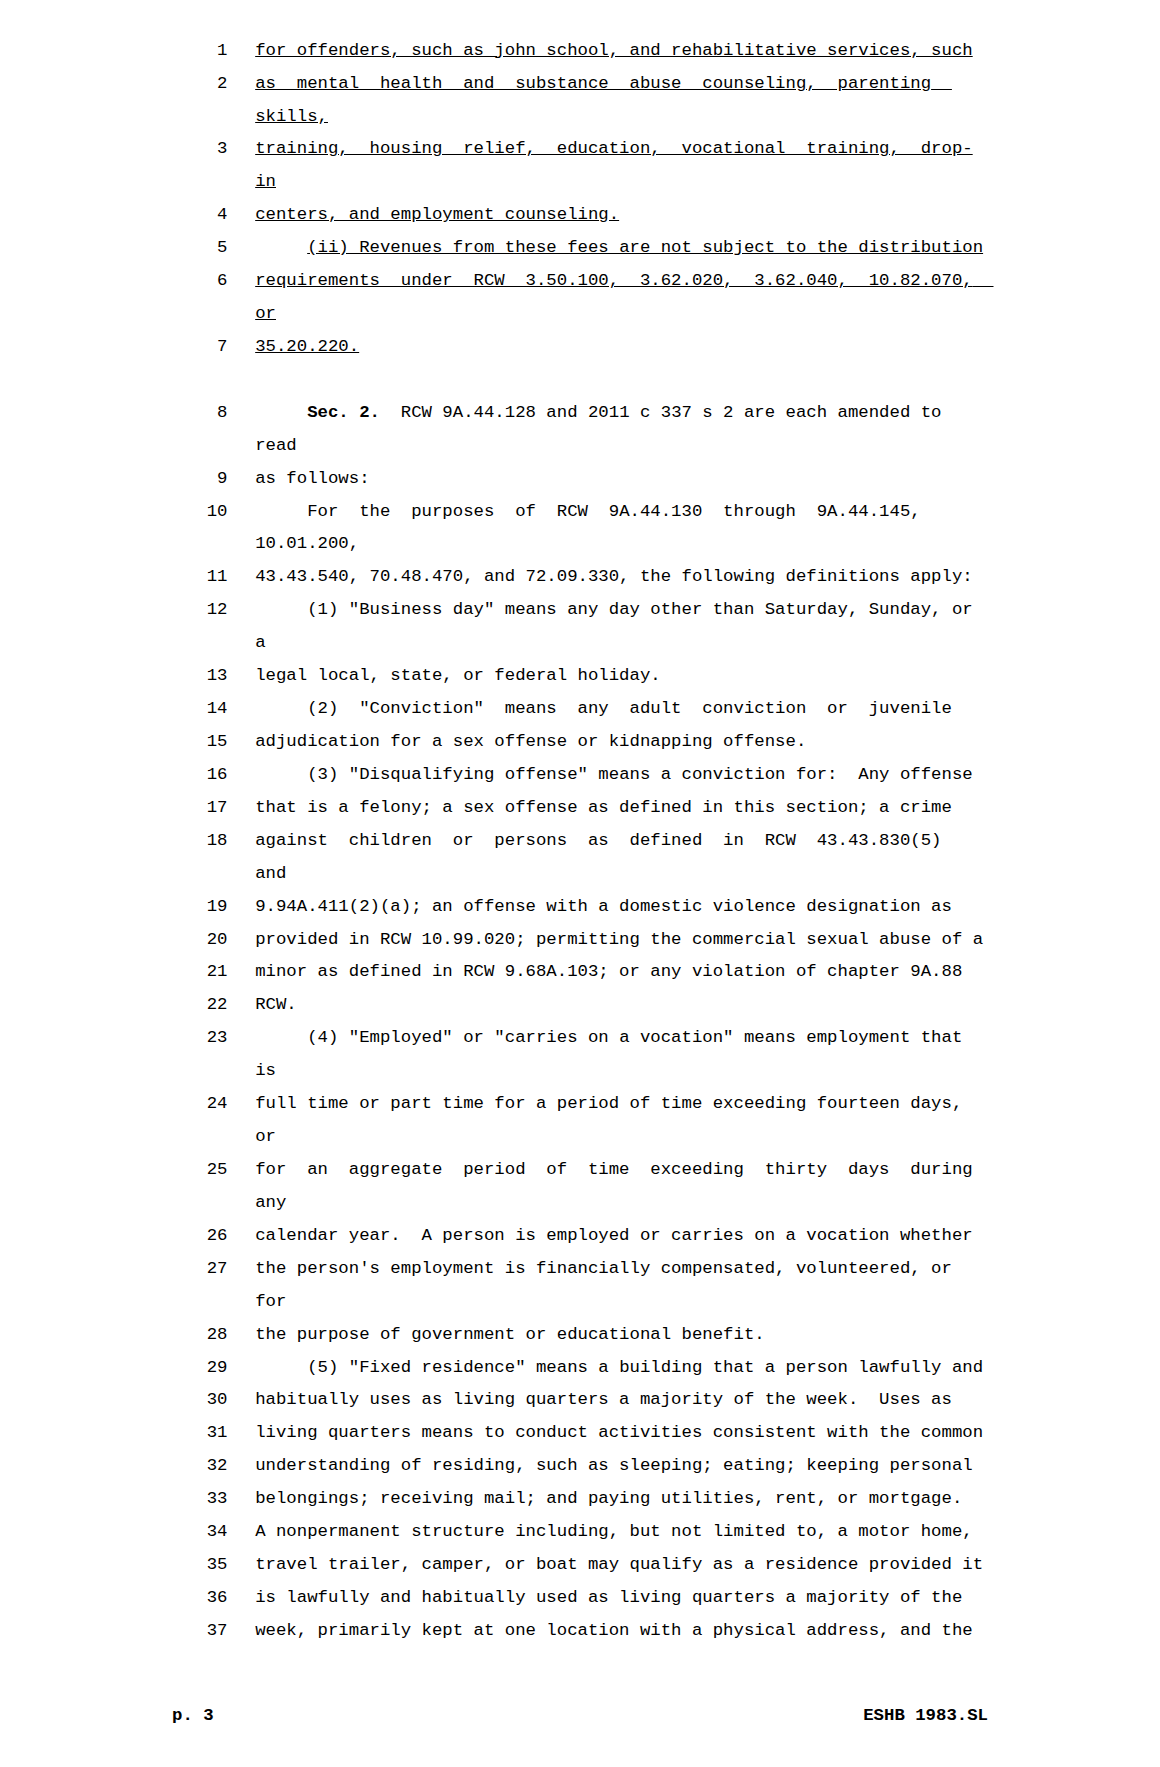1 for offenders, such as john school, and rehabilitative services, such
2 as mental health and substance abuse counseling, parenting skills,
3 training, housing relief, education, vocational training, drop-in
4 centers, and employment counseling.
5 (ii) Revenues from these fees are not subject to the distribution
6 requirements under RCW 3.50.100, 3.62.020, 3.62.040, 10.82.070, or
735.20.220.
8 Sec. 2. RCW 9A.44.128 and 2011 c 337 s 2 are each amended to read
9 as follows:
10 For the purposes of RCW 9A.44.130 through 9A.44.145, 10.01.200,
1143.43.540, 70.48.470, and 72.09.330, the following definitions apply:
12 (1) "Business day" means any day other than Saturday, Sunday, or a
13 legal local, state, or federal holiday.
14 (2) "Conviction" means any adult conviction or juvenile
15 adjudication for a sex offense or kidnapping offense.
16 (3) "Disqualifying offense" means a conviction for: Any offense
17 that is a felony; a sex offense as defined in this section; a crime
18 against children or persons as defined in RCW 43.43.830(5) and
199.94A.411(2)(a); an offense with a domestic violence designation as
20 provided in RCW 10.99.020; permitting the commercial sexual abuse of a
21 minor as defined in RCW 9.68A.103; or any violation of chapter 9A.88
22 RCW.
23 (4) "Employed" or "carries on a vocation" means employment that is
24 full time or part time for a period of time exceeding fourteen days, or
25 for an aggregate period of time exceeding thirty days during any
26 calendar year. A person is employed or carries on a vocation whether
27 the person's employment is financially compensated, volunteered, or for
28 the purpose of government or educational benefit.
29 (5) "Fixed residence" means a building that a person lawfully and
30 habitually uses as living quarters a majority of the week. Uses as
31 living quarters means to conduct activities consistent with the common
32 understanding of residing, such as sleeping; eating; keeping personal
33 belongings; receiving mail; and paying utilities, rent, or mortgage.
34 A nonpermanent structure including, but not limited to, a motor home,
35 travel trailer, camper, or boat may qualify as a residence provided it
36 is lawfully and habitually used as living quarters a majority of the
37 week, primarily kept at one location with a physical address, and the
p. 3 ESHB 1983.SL